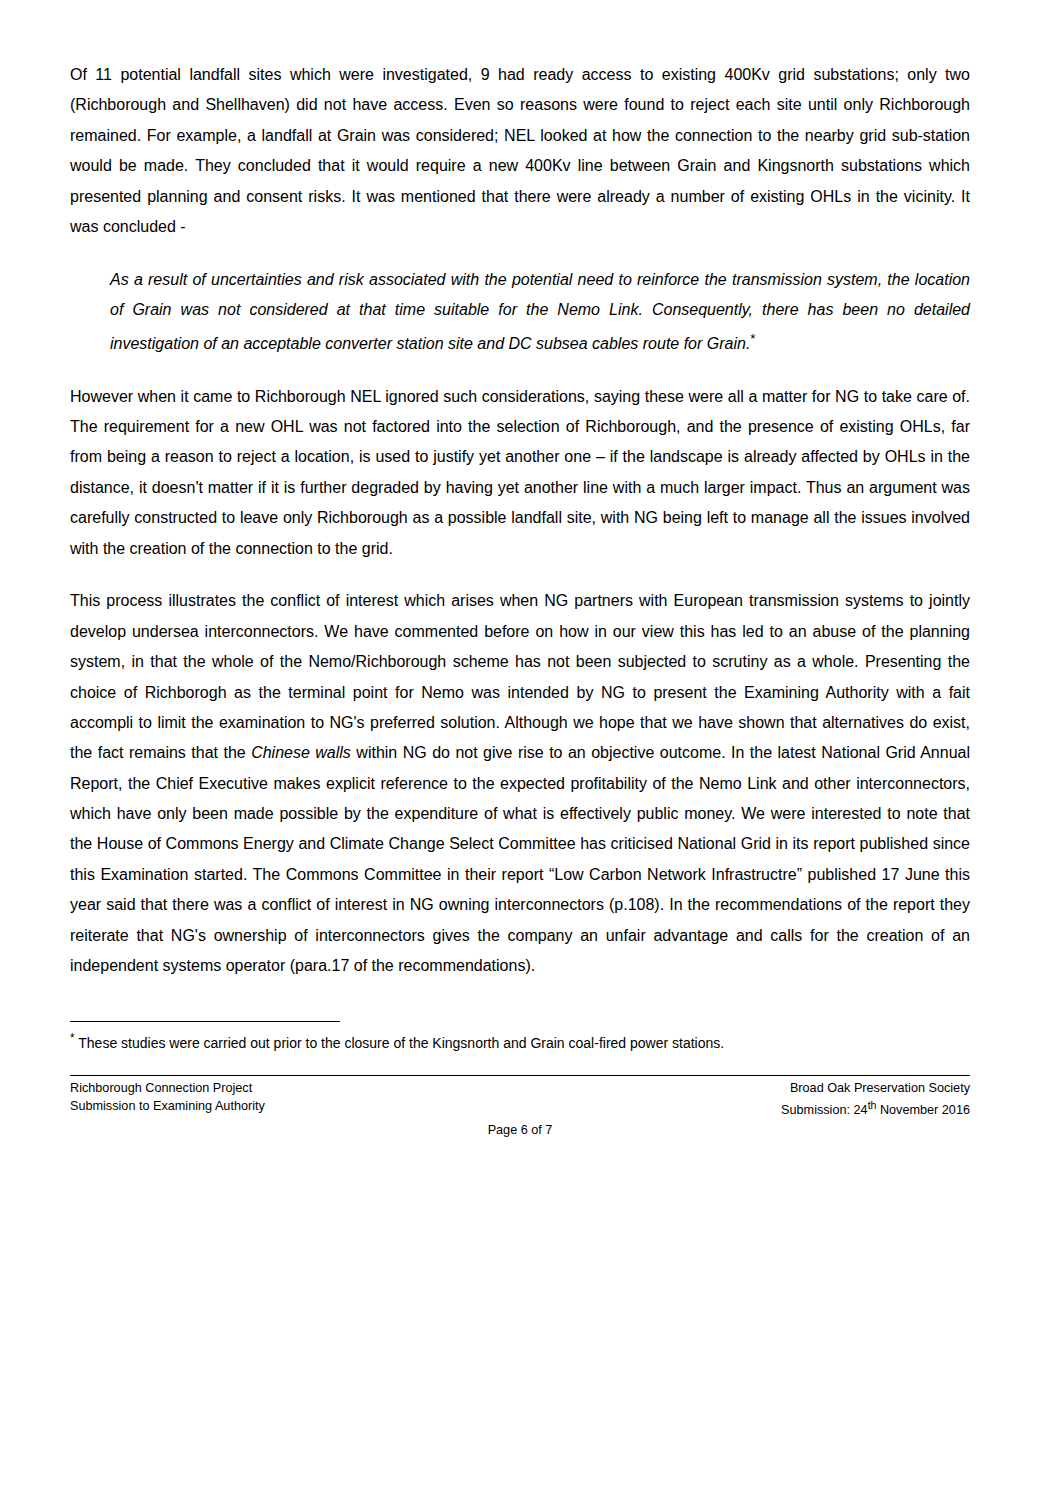Of 11 potential landfall sites which were investigated, 9 had ready access to existing 400Kv grid substations; only two (Richborough and Shellhaven) did not have access. Even so reasons were found to reject each site until only Richborough remained. For example, a landfall at Grain was considered; NEL looked at how the connection to the nearby grid sub-station would be made. They concluded that it would require a new 400Kv line between Grain and Kingsnorth substations which presented planning and consent risks. It was mentioned that there were already a number of existing OHLs in the vicinity. It was concluded -
As a result of uncertainties and risk associated with the potential need to reinforce the transmission system, the location of Grain was not considered at that time suitable for the Nemo Link. Consequently, there has been no detailed investigation of an acceptable converter station site and DC subsea cables route for Grain.*
However when it came to Richborough NEL ignored such considerations, saying these were all a matter for NG to take care of. The requirement for a new OHL was not factored into the selection of Richborough, and the presence of existing OHLs, far from being a reason to reject a location, is used to justify yet another one – if the landscape is already affected by OHLs in the distance, it doesn't matter if it is further degraded by having yet another line with a much larger impact. Thus an argument was carefully constructed to leave only Richborough as a possible landfall site, with NG being left to manage all the issues involved with the creation of the connection to the grid.
This process illustrates the conflict of interest which arises when NG partners with European transmission systems to jointly develop undersea interconnectors. We have commented before on how in our view this has led to an abuse of the planning system, in that the whole of the Nemo/Richborough scheme has not been subjected to scrutiny as a whole. Presenting the choice of Richborogh as the terminal point for Nemo was intended by NG to present the Examining Authority with a fait accompli to limit the examination to NG's preferred solution. Although we hope that we have shown that alternatives do exist, the fact remains that the Chinese walls within NG do not give rise to an objective outcome. In the latest National Grid Annual Report, the Chief Executive makes explicit reference to the expected profitability of the Nemo Link and other interconnectors, which have only been made possible by the expenditure of what is effectively public money. We were interested to note that the House of Commons Energy and Climate Change Select Committee has criticised National Grid in its report published since this Examination started. The Commons Committee in their report “Low Carbon Network Infrastructre” published 17 June this year said that there was a conflict of interest in NG owning interconnectors (p.108). In the recommendations of the report they reiterate that NG's ownership of interconnectors gives the company an unfair advantage and calls for the creation of an independent systems operator (para.17 of the recommendations).
* These studies were carried out prior to the closure of the Kingsnorth and Grain coal-fired power stations.
Richborough Connection Project
Submission to Examining Authority
Broad Oak Preservation Society
Submission: 24th November 2016
Page 6 of 7